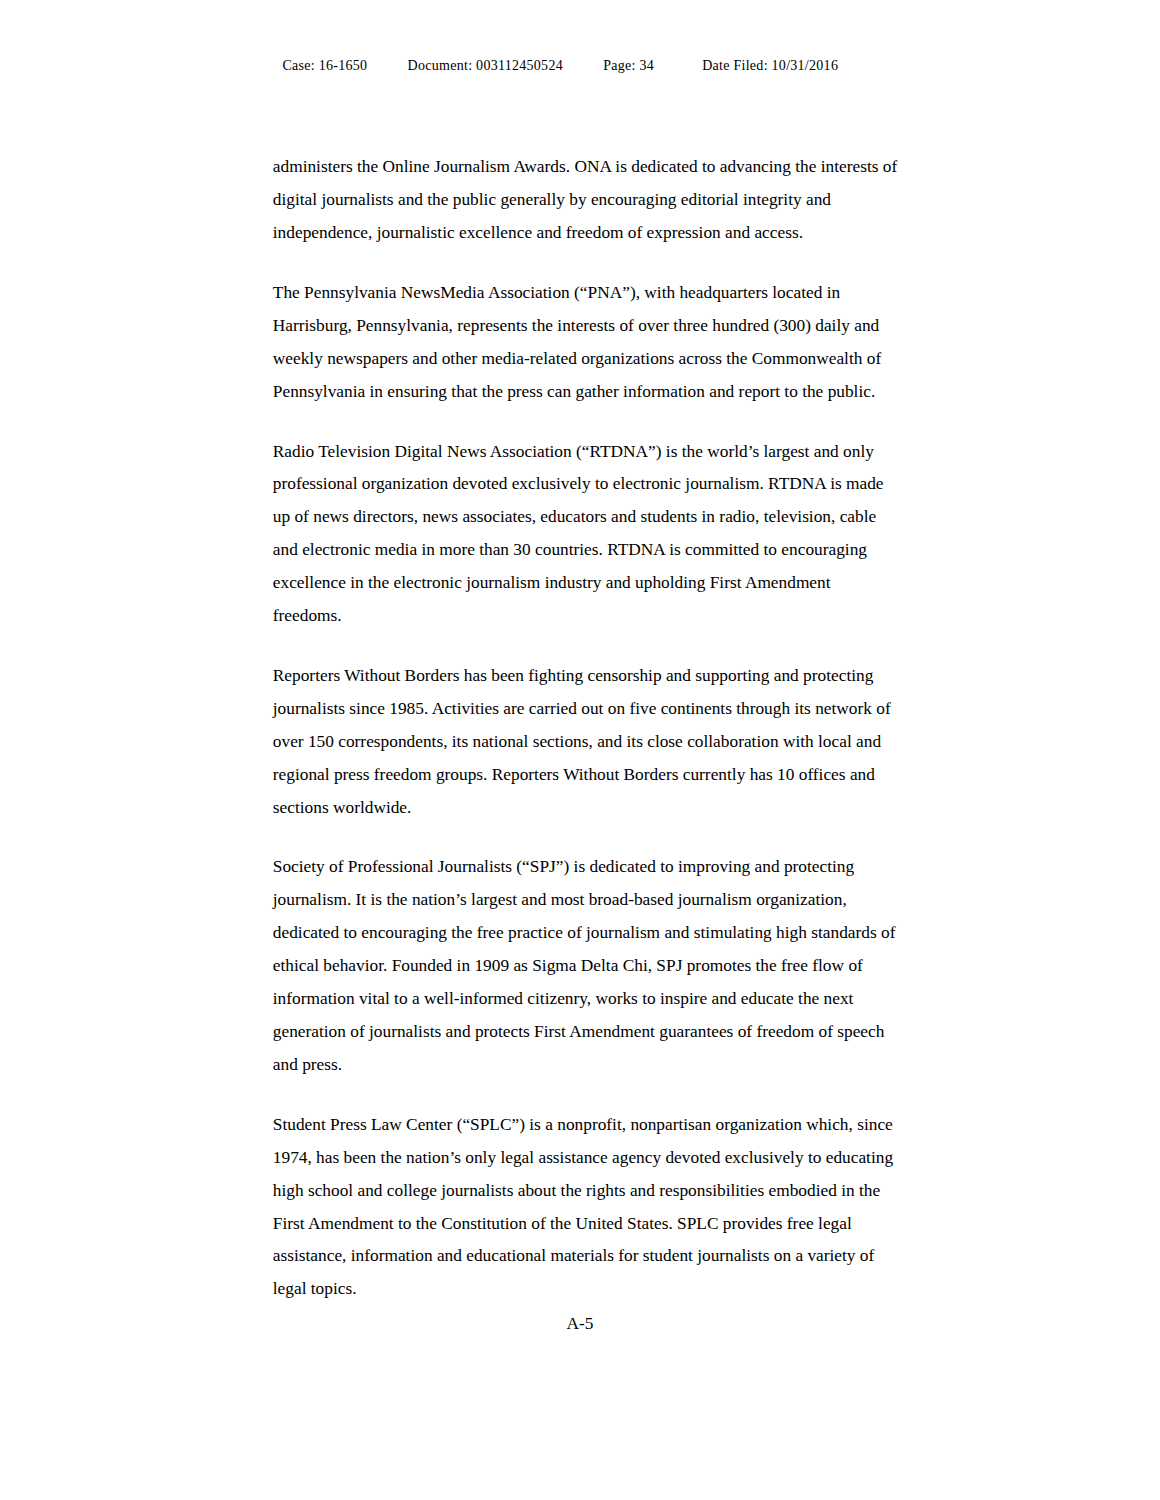Case: 16-1650 Document: 003112450524 Page: 34 Date Filed: 10/31/2016
administers the Online Journalism Awards. ONA is dedicated to advancing the interests of digital journalists and the public generally by encouraging editorial integrity and independence, journalistic excellence and freedom of expression and access.
The Pennsylvania NewsMedia Association (“PNA”), with headquarters located in Harrisburg, Pennsylvania, represents the interests of over three hundred (300) daily and weekly newspapers and other media-related organizations across the Commonwealth of Pennsylvania in ensuring that the press can gather information and report to the public.
Radio Television Digital News Association (“RTDNA”) is the world’s largest and only professional organization devoted exclusively to electronic journalism. RTDNA is made up of news directors, news associates, educators and students in radio, television, cable and electronic media in more than 30 countries. RTDNA is committed to encouraging excellence in the electronic journalism industry and upholding First Amendment freedoms.
Reporters Without Borders has been fighting censorship and supporting and protecting journalists since 1985. Activities are carried out on five continents through its network of over 150 correspondents, its national sections, and its close collaboration with local and regional press freedom groups. Reporters Without Borders currently has 10 offices and sections worldwide.
Society of Professional Journalists (“SPJ”) is dedicated to improving and protecting journalism. It is the nation’s largest and most broad-based journalism organization, dedicated to encouraging the free practice of journalism and stimulating high standards of ethical behavior. Founded in 1909 as Sigma Delta Chi, SPJ promotes the free flow of information vital to a well-informed citizenry, works to inspire and educate the next generation of journalists and protects First Amendment guarantees of freedom of speech and press.
Student Press Law Center (“SPLC”) is a nonprofit, nonpartisan organization which, since 1974, has been the nation’s only legal assistance agency devoted exclusively to educating high school and college journalists about the rights and responsibilities embodied in the First Amendment to the Constitution of the United States. SPLC provides free legal assistance, information and educational materials for student journalists on a variety of legal topics.
A-5